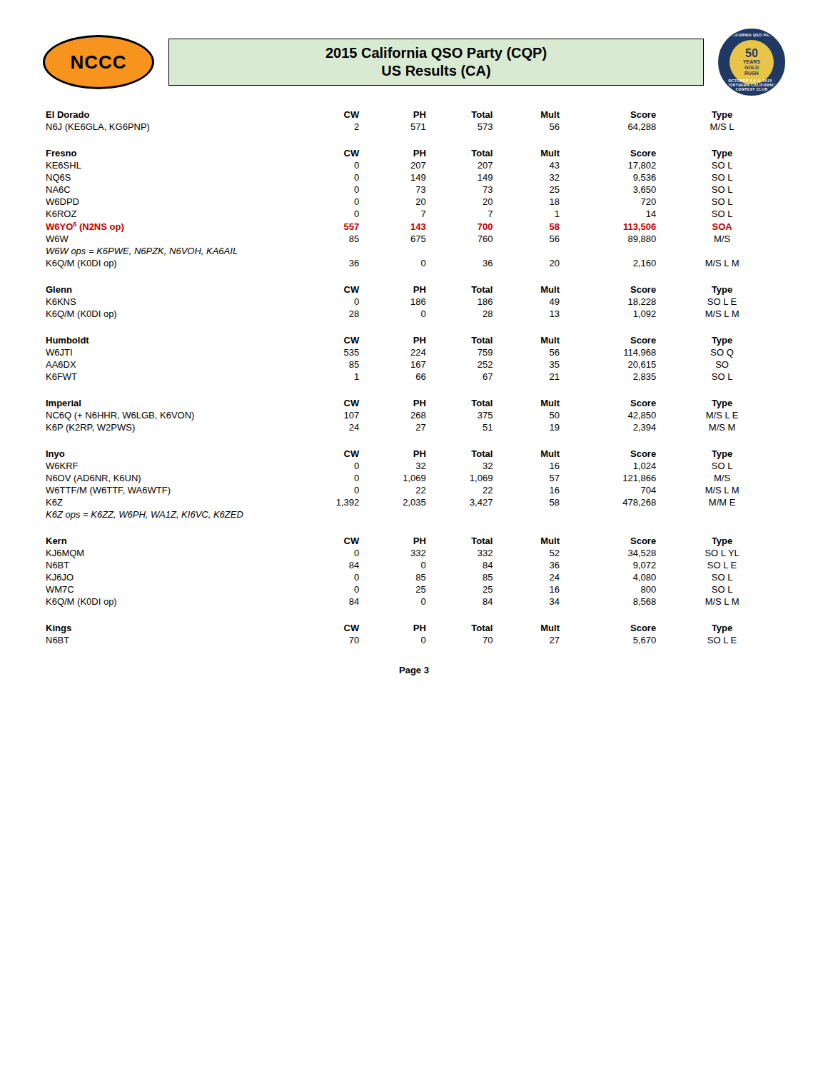NCCC
2015 California QSO Party (CQP)
US Results (CA)
CALIFORNIA QSO PARTY
50 YEARS GOLD
RUSH
OCTOBER 3 & 4, 2015 · NORTHERN CALIFORNIA CONTEST CLUB
| El Dorado | CW | PH | Total | Mult | Score | Type |
| N6J (KE6GLA, KG6PNP) | 2 | 571 | 573 | 56 | 64,288 | M/S L |
| Fresno | CW | PH | Total | Mult | Score | Type |
| KE6SHL | 0 | 207 | 207 | 43 | 17,802 | SO L |
| NQ6S | 0 | 149 | 149 | 32 | 9,536 | SO L |
| NA6C | 0 | 73 | 73 | 25 | 3,650 | SO L |
| W6DPD | 0 | 20 | 20 | 18 | 720 | SO L |
| K6ROZ | 0 | 7 | 7 | 1 | 14 | SO L |
| W6YO 6 (N2NS op) | 557 | 143 | 700 | 58 | 113,506 | SOA |
| W6W | 85 | 675 | 760 | 56 | 89,880 | M/S |
| W6W ops = K6PWE, N6PZK, N6VOH, KA6AIL |
| K6Q/M (K0DI op) | 36 | 0 | 36 | 20 | 2,160 | M/S L M |
| Glenn | CW | PH | Total | Mult | Score | Type |
| K6KNS | 0 | 186 | 186 | 49 | 18,228 | SO L E |
| K6Q/M (K0DI op) | 28 | 0 | 28 | 13 | 1,092 | M/S L M |
| Humboldt | CW | PH | Total | Mult | Score | Type |
| W6JTI | 535 | 224 | 759 | 56 | 114,968 | SO Q |
| AA6DX | 85 | 167 | 252 | 35 | 20,615 | SO |
| K6FWT | 1 | 66 | 67 | 21 | 2,835 | SO L |
| Imperial | CW | PH | Total | Mult | Score | Type |
| NC6Q (+ N6HHR, W6LGB, K6VON) | 107 | 268 | 375 | 50 | 42,850 | M/S L E |
| K6P (K2RP, W2PWS) | 24 | 27 | 51 | 19 | 2,394 | M/S M |
| Inyo | CW | PH | Total | Mult | Score | Type |
| W6KRF | 0 | 32 | 32 | 16 | 1,024 | SO L |
| N6OV (AD6NR, K6UN) | 0 | 1,069 | 1,069 | 57 | 121,866 | M/S |
| W6TTF/M (W6TTF, WA6WTF) | 0 | 22 | 22 | 16 | 704 | M/S L M |
| K6Z | 1,392 | 2,035 | 3,427 | 58 | 478,268 | M/M E |
| K6Z ops = K6ZZ, W6PH, WA1Z, KI6VC, K6ZED |
| Kern | CW | PH | Total | Mult | Score | Type |
| KJ6MQM | 0 | 332 | 332 | 52 | 34,528 | SO L YL |
| N6BT | 84 | 0 | 84 | 36 | 9,072 | SO L E |
| KJ6JO | 0 | 85 | 85 | 24 | 4,080 | SO L |
| WM7C | 0 | 25 | 25 | 16 | 800 | SO L |
| K6Q/M (K0DI op) | 84 | 0 | 84 | 34 | 8,568 | M/S L M |
| Kings | CW | PH | Total | Mult | Score | Type |
| N6BT | 70 | 0 | 70 | 27 | 5,670 | SO L E |
Page 3